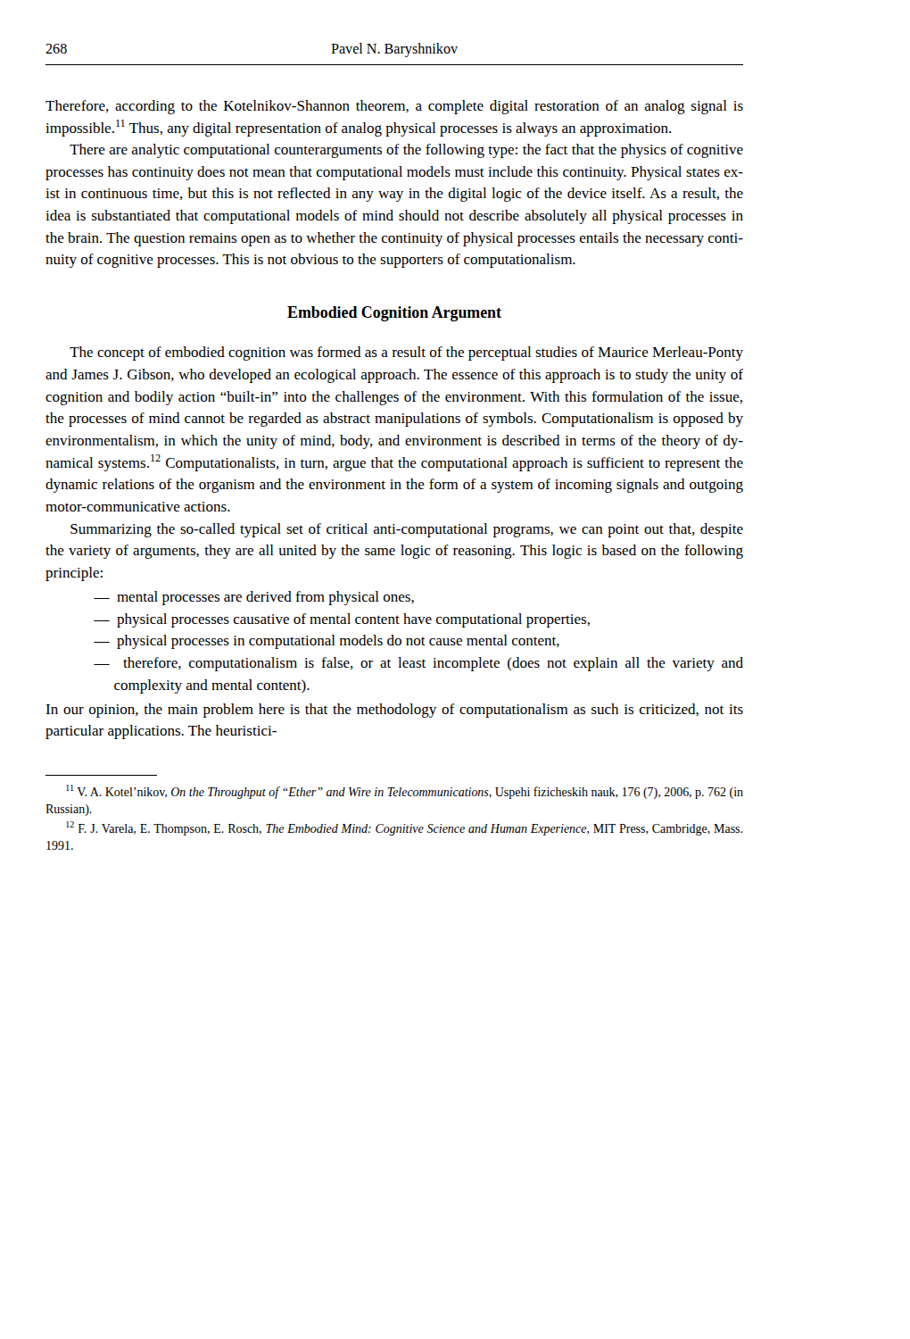268 Pavel N. Baryshnikov 268
Therefore, according to the Kotelnikov-Shannon theorem, a complete digital restoration of an analog signal is impossible.11 Thus, any digital representation of analog physical processes is always an approximation.
There are analytic computational counterarguments of the following type: the fact that the physics of cognitive processes has continuity does not mean that computational models must include this continuity. Physical states exist in continuous time, but this is not reflected in any way in the digital logic of the device itself. As a result, the idea is substantiated that computational models of mind should not describe absolutely all physical processes in the brain. The question remains open as to whether the continuity of physical processes entails the necessary continuity of cognitive processes. This is not obvious to the supporters of computationalism.
Embodied Cognition Argument
The concept of embodied cognition was formed as a result of the perceptual studies of Maurice Merleau-Ponty and James J. Gibson, who developed an ecological approach. The essence of this approach is to study the unity of cognition and bodily action “built-in” into the challenges of the environment. With this formulation of the issue, the processes of mind cannot be regarded as abstract manipulations of symbols. Computationalism is opposed by environmentalism, in which the unity of mind, body, and environment is described in terms of the theory of dynamical systems.12 Computationalists, in turn, argue that the computational approach is sufficient to represent the dynamic relations of the organism and the environment in the form of a system of incoming signals and outgoing motor-communicative actions.
Summarizing the so-called typical set of critical anti-computational programs, we can point out that, despite the variety of arguments, they are all united by the same logic of reasoning. This logic is based on the following principle:
mental processes are derived from physical ones,
physical processes causative of mental content have computational properties,
physical processes in computational models do not cause mental content,
therefore, computationalism is false, or at least incomplete (does not explain all the variety and complexity and mental content).
In our opinion, the main problem here is that the methodology of computationalism as such is criticized, not its particular applications. The heuristici-
11 V. A. Kotel’nikov, On the Throughput of “Ether” and Wire in Telecommunications, Uspehi fizicheskih nauk, 176 (7), 2006, p. 762 (in Russian).
12 F. J. Varela, E. Thompson, E. Rosch, The Embodied Mind: Cognitive Science and Human Experience, MIT Press, Cambridge, Mass. 1991.